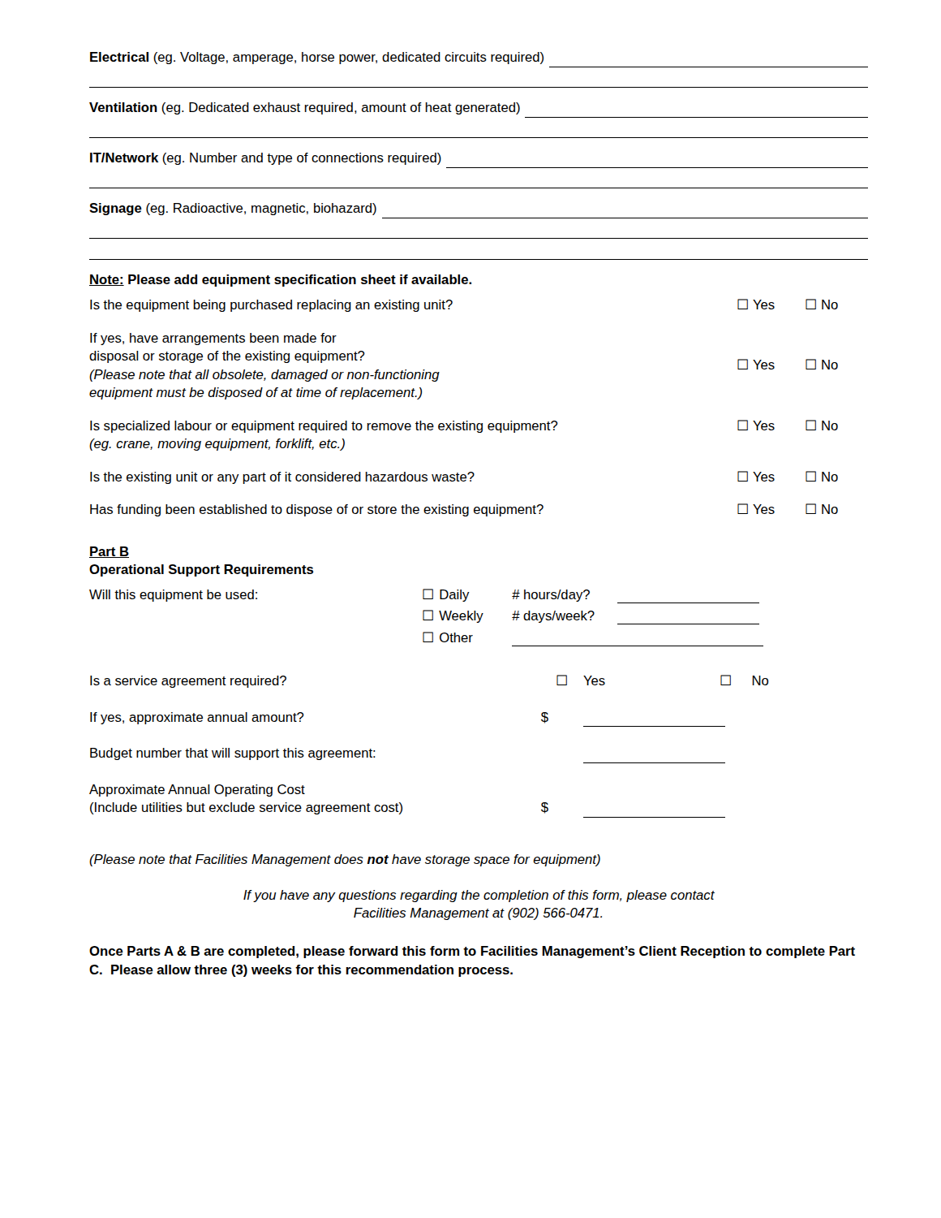Electrical (eg. Voltage, amperage, horse power, dedicated circuits required)
Ventilation (eg. Dedicated exhaust required, amount of heat generated)
IT/Network (eg. Number and type of connections required)
Signage (eg. Radioactive, magnetic, biohazard)
Note: Please add equipment specification sheet if available.
| Is the equipment being purchased replacing an existing unit? | ☐ | Yes | ☐ | No |
| If yes, have arrangements been made for disposal or storage of the existing equipment? (Please note that all obsolete, damaged or non-functioning equipment must be disposed of at time of replacement.) | ☐ | Yes | ☐ | No |
| Is specialized labour or equipment required to remove the existing equipment? (eg. crane, moving equipment, forklift, etc.) | ☐ | Yes | ☐ | No |
| Is the existing unit or any part of it considered hazardous waste? | ☐ | Yes | ☐ | No |
| Has funding been established to dispose of or store the existing equipment? | ☐ | Yes | ☐ | No |
Part B
Operational Support Requirements
| Will this equipment be used: | ☐ | Daily | # hours/day? | |
| | ☐ | Weekly | # days/week? | |
| | ☐ | Other | |
| Is a service agreement required? | ☐ | Yes | ☐ | No |
| If yes, approximate annual amount? | $ | |
| Budget number that will support this agreement: | | |
| Approximate Annual Operating Cost (Include utilities but exclude service agreement cost) | $ | |
(Please note that Facilities Management does not have storage space for equipment)
If you have any questions regarding the completion of this form, please contact
Facilities Management at (902) 566-0471.
Once Parts A & B are completed, please forward this form to Facilities Management’s Client Reception to complete Part C. Please allow three (3) weeks for this recommendation process.